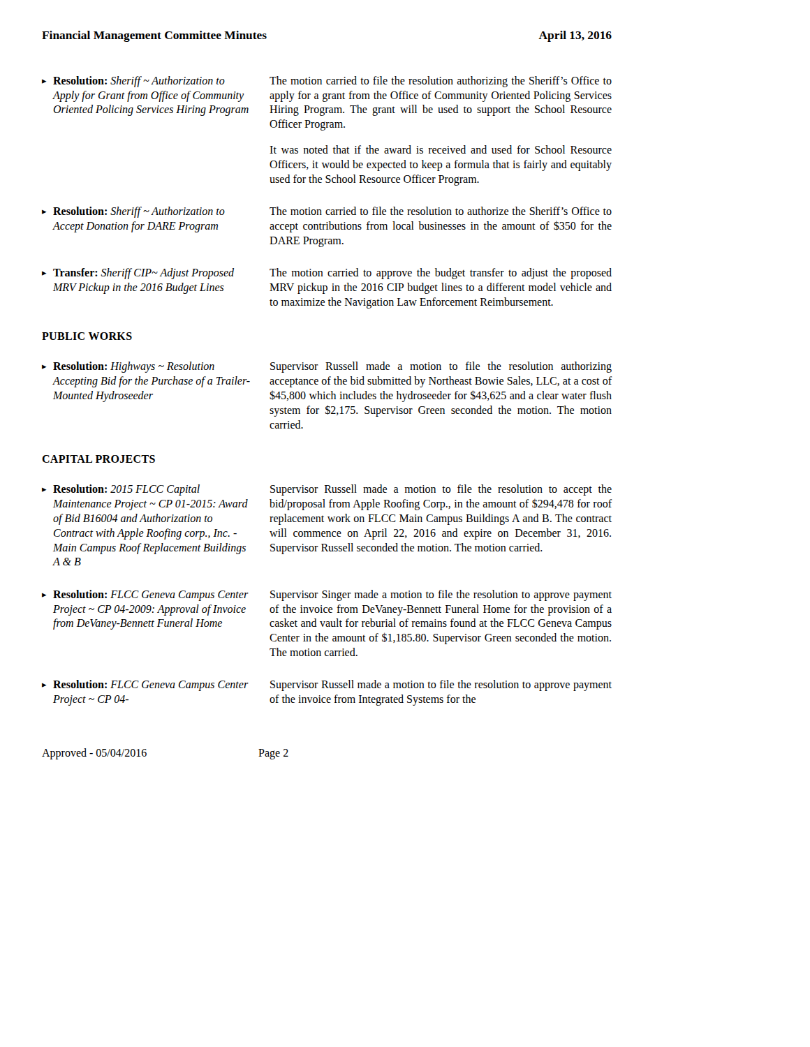Financial Management Committee Minutes April 13, 2016
▸
Resolution: Sheriff ~ Authorization to Apply for Grant from Office of Community Oriented Policing Services Hiring Program
The motion carried to file the resolution authorizing the Sheriff’s Office to apply for a grant from the Office of Community Oriented Policing Services Hiring Program. The grant will be used to support the School Resource Officer Program.
It was noted that if the award is received and used for School Resource Officers, it would be expected to keep a formula that is fairly and equitably used for the School Resource Officer Program.
▸
Resolution: Sheriff ~ Authorization to Accept Donation for DARE Program
The motion carried to file the resolution to authorize the Sheriff’s Office to accept contributions from local businesses in the amount of $350 for the DARE Program.
▸
Transfer: Sheriff CIP~ Adjust Proposed MRV Pickup in the 2016 Budget Lines
The motion carried to approve the budget transfer to adjust the proposed MRV pickup in the 2016 CIP budget lines to a different model vehicle and to maximize the Navigation Law Enforcement Reimbursement.
PUBLIC WORKS
▸
Resolution: Highways ~ Resolution Accepting Bid for the Purchase of a Trailer-Mounted Hydroseeder
Supervisor Russell made a motion to file the resolution authorizing acceptance of the bid submitted by Northeast Bowie Sales, LLC, at a cost of $45,800 which includes the hydroseeder for $43,625 and a clear water flush system for $2,175. Supervisor Green seconded the motion. The motion carried.
CAPITAL PROJECTS
▸
Resolution: 2015 FLCC Capital Maintenance Project ~ CP 01-2015: Award of Bid B16004 and Authorization to Contract with Apple Roofing corp., Inc. - Main Campus Roof Replacement Buildings A & B
Supervisor Russell made a motion to file the resolution to accept the bid/proposal from Apple Roofing Corp., in the amount of $294,478 for roof replacement work on FLCC Main Campus Buildings A and B. The contract will commence on April 22, 2016 and expire on December 31, 2016. Supervisor Russell seconded the motion. The motion carried.
▸
Resolution: FLCC Geneva Campus Center Project ~ CP 04-2009: Approval of Invoice from DeVaney-Bennett Funeral Home
Supervisor Singer made a motion to file the resolution to approve payment of the invoice from DeVaney-Bennett Funeral Home for the provision of a casket and vault for reburial of remains found at the FLCC Geneva Campus Center in the amount of $1,185.80. Supervisor Green seconded the motion. The motion carried.
▸
Resolution: FLCC Geneva Campus Center Project ~ CP 04-
Supervisor Russell made a motion to file the resolution to approve payment of the invoice from Integrated Systems for the
Approved - 05/04/2016
Page 2